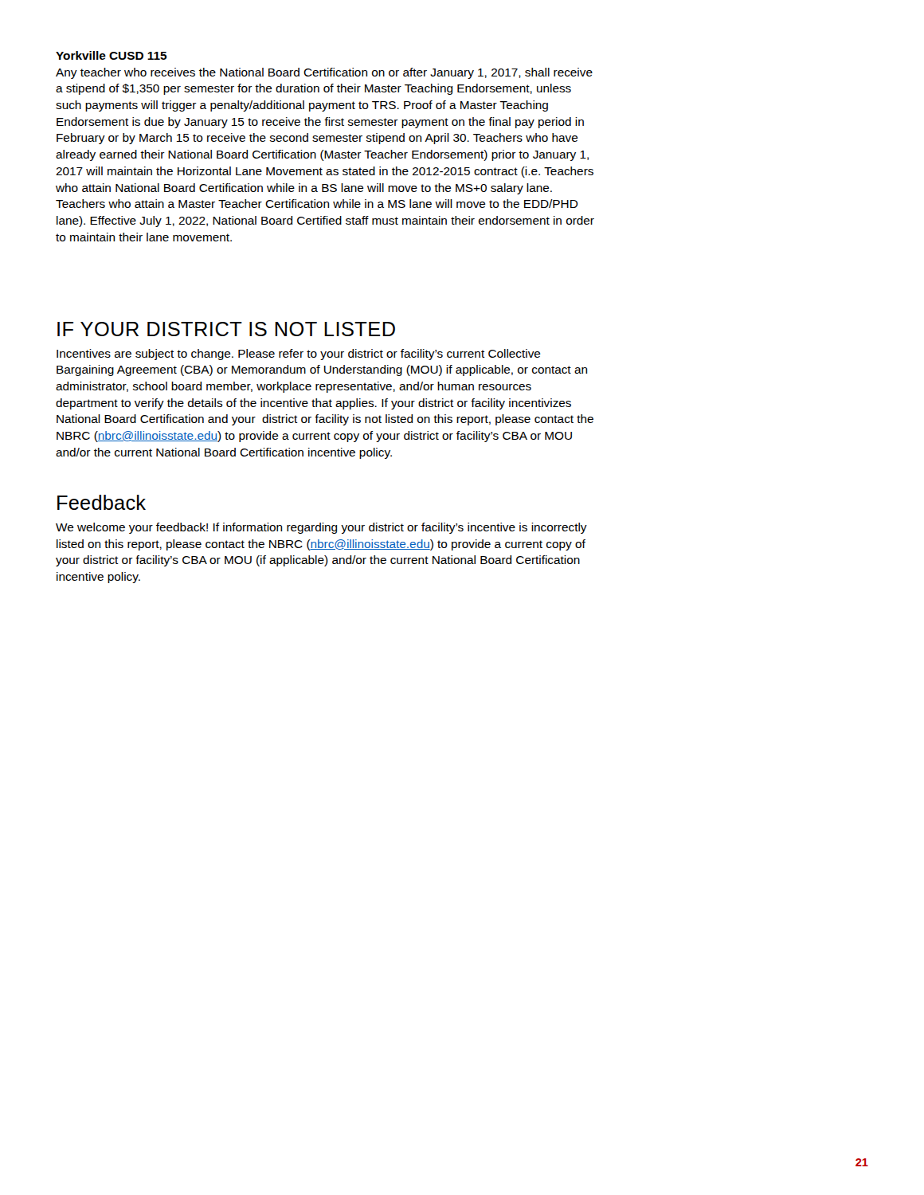Yorkville CUSD 115
Any teacher who receives the National Board Certification on or after January 1, 2017, shall receive a stipend of $1,350 per semester for the duration of their Master Teaching Endorsement, unless such payments will trigger a penalty/additional payment to TRS. Proof of a Master Teaching Endorsement is due by January 15 to receive the first semester payment on the final pay period in February or by March 15 to receive the second semester stipend on April 30. Teachers who have already earned their National Board Certification (Master Teacher Endorsement) prior to January 1, 2017 will maintain the Horizontal Lane Movement as stated in the 2012-2015 contract (i.e. Teachers who attain National Board Certification while in a BS lane will move to the MS+0 salary lane. Teachers who attain a Master Teacher Certification while in a MS lane will move to the EDD/PHD lane). Effective July 1, 2022, National Board Certified staff must maintain their endorsement in order to maintain their lane movement.
IF YOUR DISTRICT IS NOT LISTED
Incentives are subject to change. Please refer to your district or facility’s current Collective Bargaining Agreement (CBA) or Memorandum of Understanding (MOU) if applicable, or contact an administrator, school board member, workplace representative, and/or human resources department to verify the details of the incentive that applies. If your district or facility incentivizes National Board Certification and your district or facility is not listed on this report, please contact the NBRC (nbrc@illinoisstate.edu) to provide a current copy of your district or facility’s CBA or MOU and/or the current National Board Certification incentive policy.
Feedback
We welcome your feedback! If information regarding your district or facility’s incentive is incorrectly listed on this report, please contact the NBRC (nbrc@illinoisstate.edu) to provide a current copy of your district or facility’s CBA or MOU (if applicable) and/or the current National Board Certification incentive policy.
21